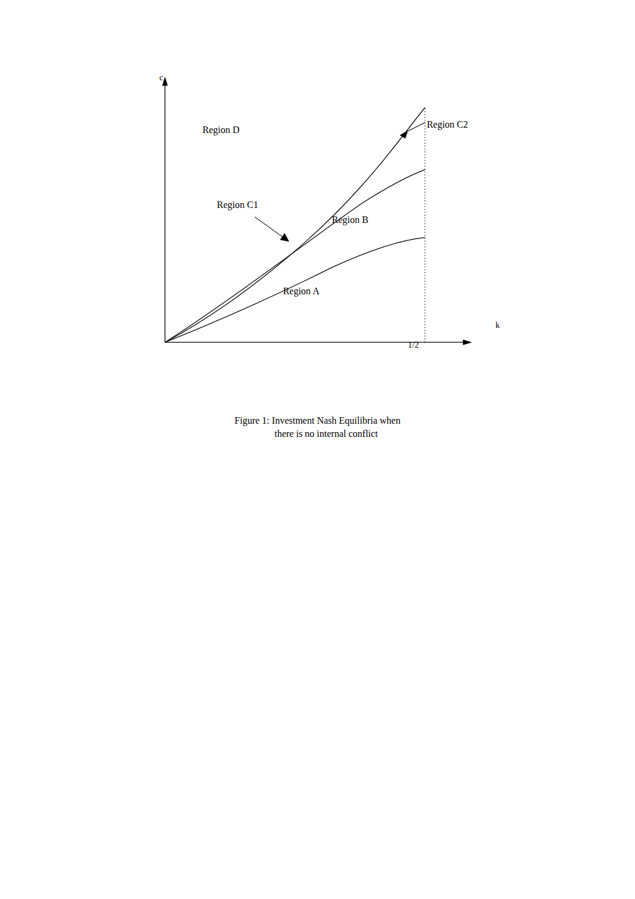c k 1/2 Region D Region C1 Region C2 Region B Region A
Figure 1: Investment Nash Equilibria when there is no internal conflict